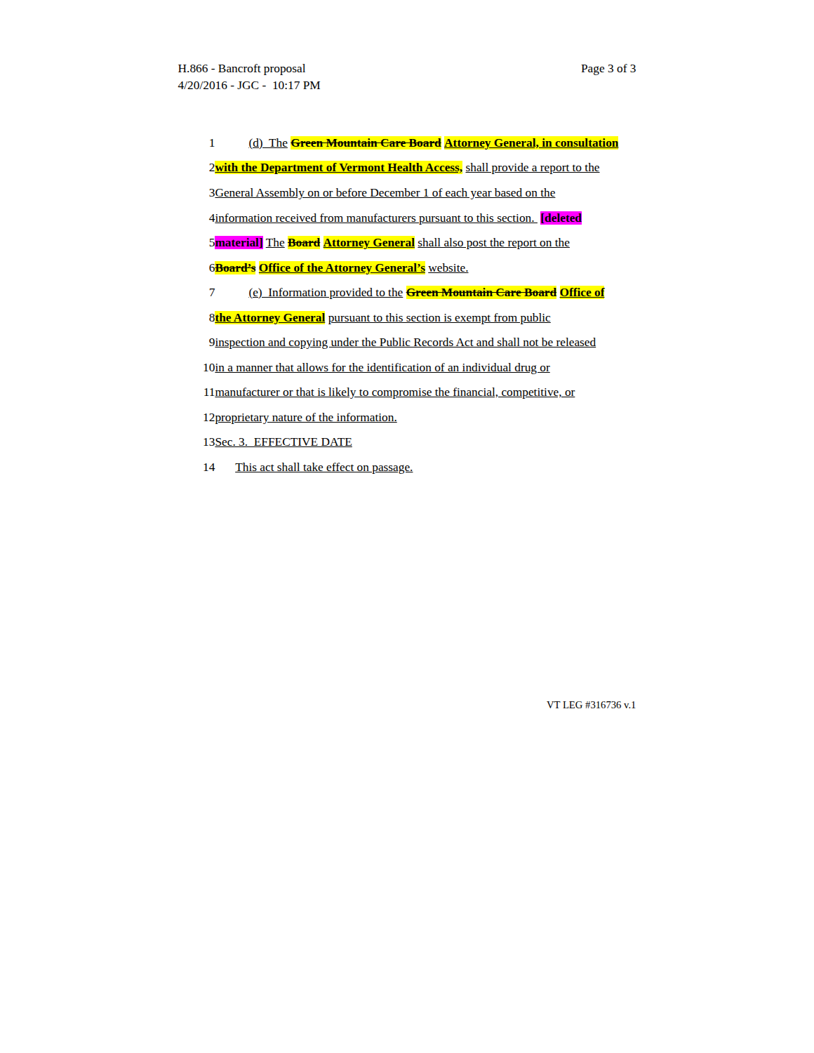H.866 - Bancroft proposal
4/20/2016 - JGC - 10:17 PM
Page 3 of 3
| 1 | (d) The Green Mountain Care Board Attorney General, in consultation |
| 2 | with the Department of Vermont Health Access, shall provide a report to the |
| 3 | General Assembly on or before December 1 of each year based on the |
| 4 | information received from manufacturers pursuant to this section. [deleted |
| 5 | material] The Board Attorney General shall also post the report on the |
| 6 | Board’s Office of the Attorney General’s website. |
| 7 | (e) Information provided to the Green Mountain Care Board Office of |
| 8 | the Attorney General pursuant to this section is exempt from public |
| 9 | inspection and copying under the Public Records Act and shall not be released |
| 10 | in a manner that allows for the identification of an individual drug or |
| 11 | manufacturer or that is likely to compromise the financial, competitive, or |
| 12 | proprietary nature of the information. |
| 13 | Sec. 3. EFFECTIVE DATE |
| 14 | This act shall take effect on passage. |
VT LEG #316736 v.1